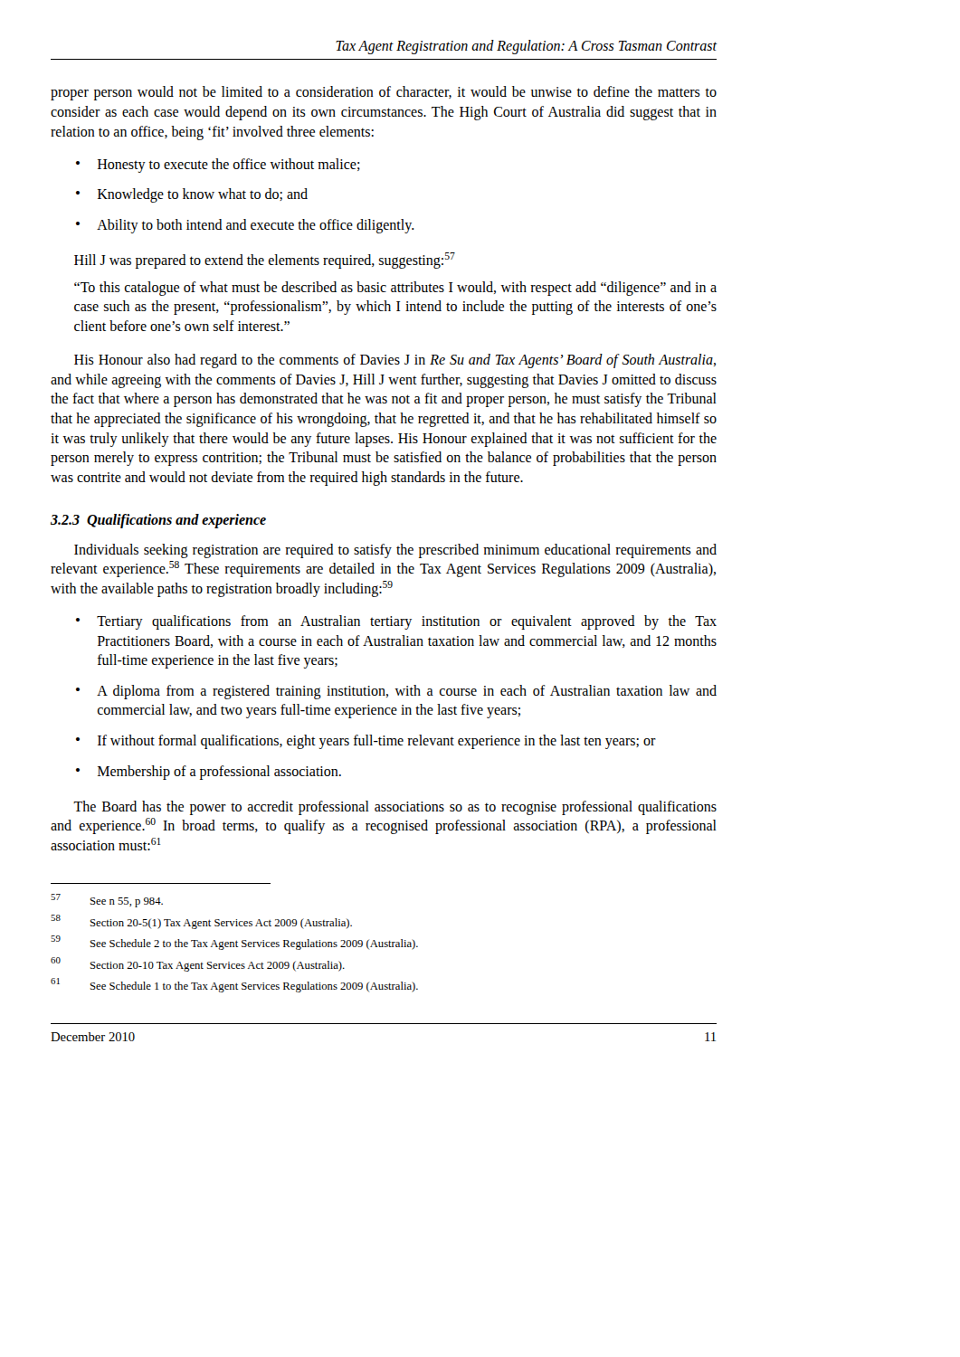Tax Agent Registration and Regulation: A Cross Tasman Contrast
proper person would not be limited to a consideration of character, it would be unwise to define the matters to consider as each case would depend on its own circumstances. The High Court of Australia did suggest that in relation to an office, being ‘fit’ involved three elements:
Honesty to execute the office without malice;
Knowledge to know what to do; and
Ability to both intend and execute the office diligently.
Hill J was prepared to extend the elements required, suggesting:57
“To this catalogue of what must be described as basic attributes I would, with respect add “diligence” and in a case such as the present, “professionalism”, by which I intend to include the putting of the interests of one’s client before one’s own self interest.”
His Honour also had regard to the comments of Davies J in Re Su and Tax Agents’ Board of South Australia, and while agreeing with the comments of Davies J, Hill J went further, suggesting that Davies J omitted to discuss the fact that where a person has demonstrated that he was not a fit and proper person, he must satisfy the Tribunal that he appreciated the significance of his wrongdoing, that he regretted it, and that he has rehabilitated himself so it was truly unlikely that there would be any future lapses. His Honour explained that it was not sufficient for the person merely to express contrition; the Tribunal must be satisfied on the balance of probabilities that the person was contrite and would not deviate from the required high standards in the future.
3.2.3 Qualifications and experience
Individuals seeking registration are required to satisfy the prescribed minimum educational requirements and relevant experience.58 These requirements are detailed in the Tax Agent Services Regulations 2009 (Australia), with the available paths to registration broadly including:59
Tertiary qualifications from an Australian tertiary institution or equivalent approved by the Tax Practitioners Board, with a course in each of Australian taxation law and commercial law, and 12 months full-time experience in the last five years;
A diploma from a registered training institution, with a course in each of Australian taxation law and commercial law, and two years full-time experience in the last five years;
If without formal qualifications, eight years full-time relevant experience in the last ten years; or
Membership of a professional association.
The Board has the power to accredit professional associations so as to recognise professional qualifications and experience.60 In broad terms, to qualify as a recognised professional association (RPA), a professional association must:61
See n 55, p 984.
Section 20-5(1) Tax Agent Services Act 2009 (Australia).
See Schedule 2 to the Tax Agent Services Regulations 2009 (Australia).
Section 20-10 Tax Agent Services Act 2009 (Australia).
See Schedule 1 to the Tax Agent Services Regulations 2009 (Australia).
December 2010 11